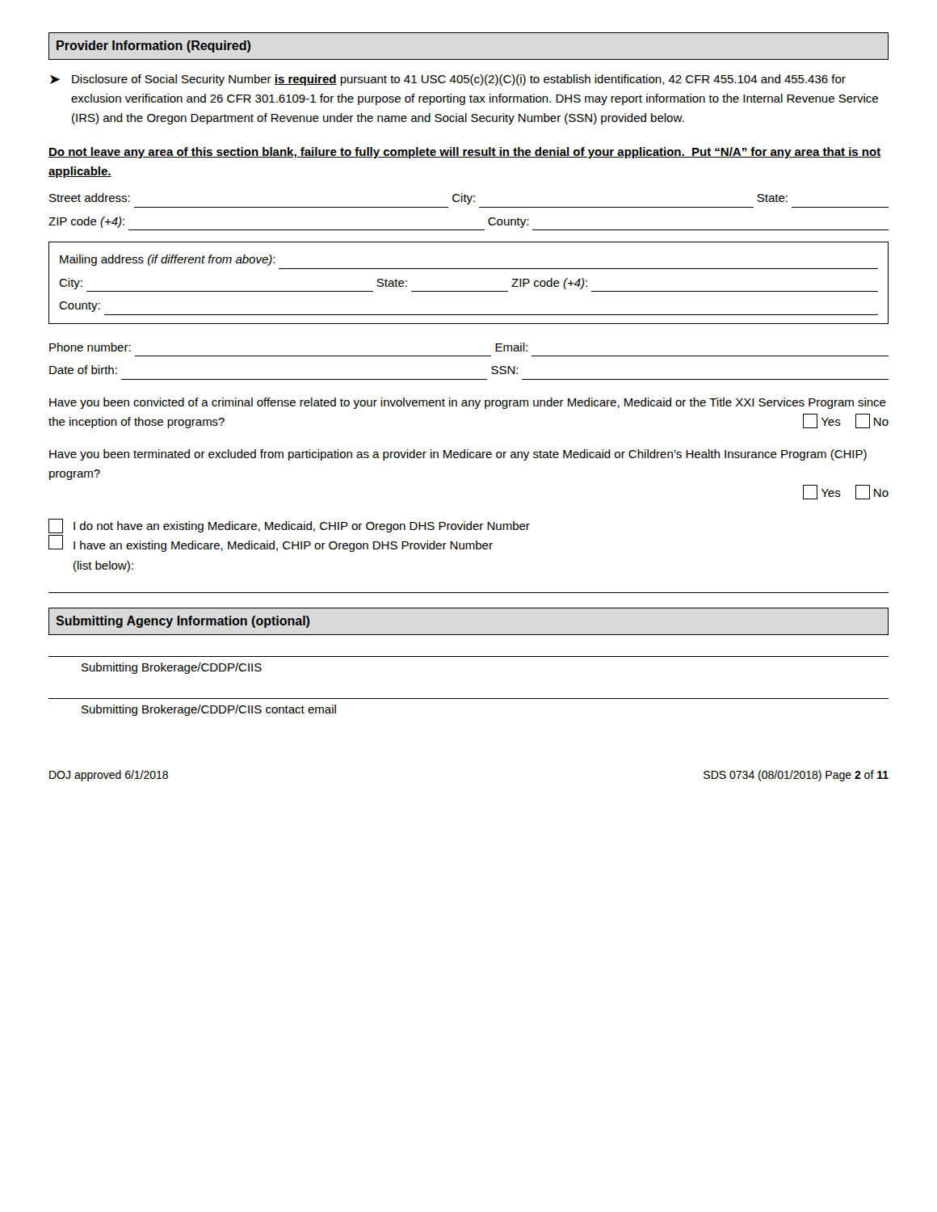Provider Information (Required)
➤
Disclosure of Social Security Number is required pursuant to 41 USC 405(c)(2)(C)(i) to establish identification, 42 CFR 455.104 and 455.436 for exclusion verification and 26 CFR 301.6109-1 for the purpose of reporting tax information. DHS may report information to the Internal Revenue Service (IRS) and the Oregon Department of Revenue under the name and Social Security Number (SSN) provided below.
Do not leave any area of this section blank, failure to fully complete will result in the denial of your application. Put “N/A” for any area that is not applicable.
Street address: City: State:
ZIP code (+4): County:
Mailing address (if different from above):
City: State: ZIP code (+4):
County:
Phone number: Email:
Date of birth: SSN:
Have you been convicted of a criminal offense related to your involvement in any program under Medicare, Medicaid or the Title XXI Services Program since the inception of those programs? Yes No
Have you been terminated or excluded from participation as a provider in Medicare or any state Medicaid or Children’s Health Insurance Program (CHIP) program?
Yes No
I do not have an existing Medicare, Medicaid, CHIP or Oregon DHS Provider Number
I have an existing Medicare, Medicaid, CHIP or Oregon DHS Provider Number
(list below):
Submitting Agency Information (optional)
Submitting Brokerage/CDDP/CIIS
Submitting Brokerage/CDDP/CIIS contact email
DOJ approved 6/1/2018
SDS 0734 (08/01/2018) Page 2 of 11